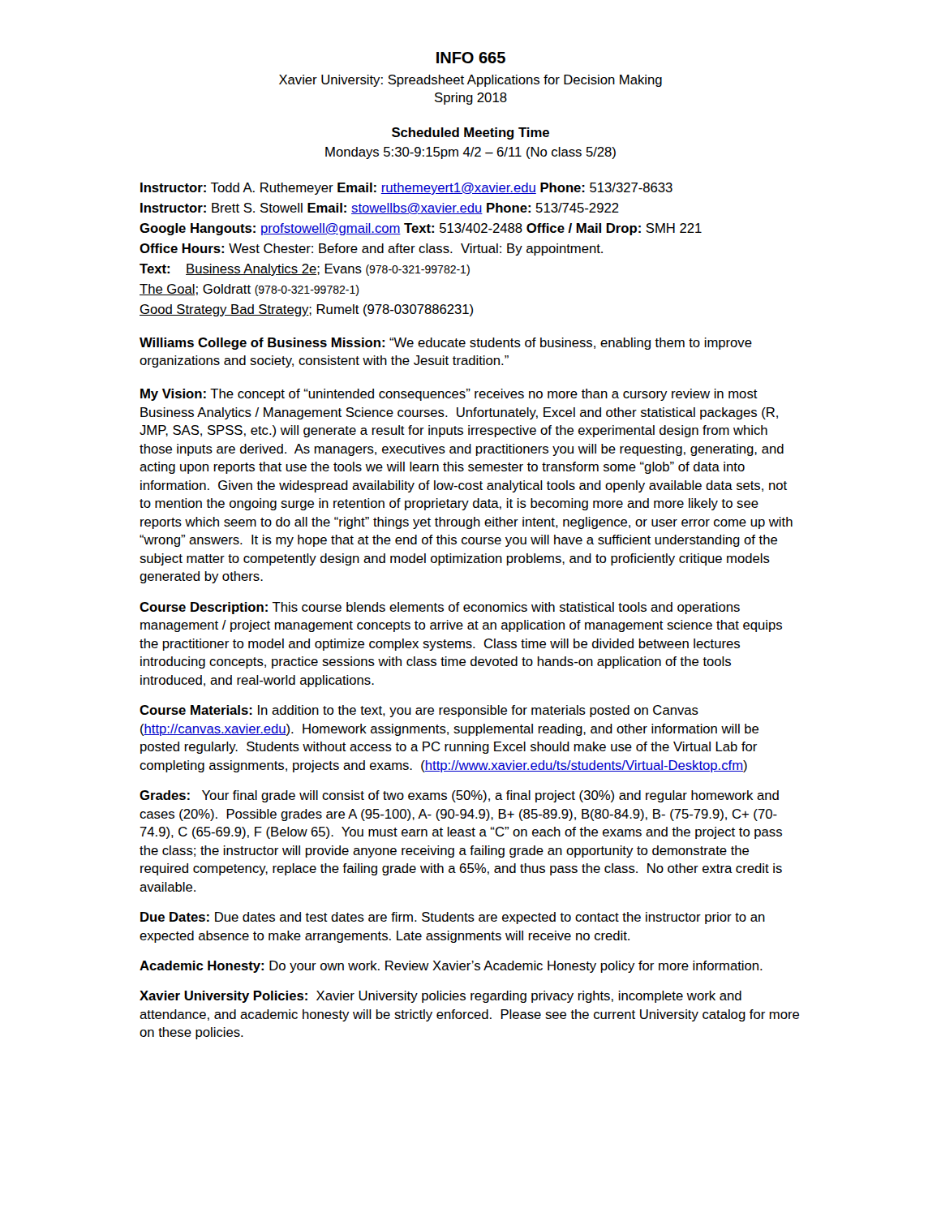INFO 665
Xavier University: Spreadsheet Applications for Decision Making
Spring 2018
Scheduled Meeting Time
Mondays 5:30-9:15pm 4/2 – 6/11 (No class 5/28)
Instructor: Todd A. Ruthemeyer Email: ruthemeyert1@xavier.edu Phone: 513/327-8633
Instructor: Brett S. Stowell Email: stowellbs@xavier.edu Phone: 513/745-2922
Google Hangouts: profstowell@gmail.com Text: 513/402-2488 Office / Mail Drop: SMH 221
Office Hours: West Chester: Before and after class. Virtual: By appointment.
Text: Business Analytics 2e; Evans (978-0-321-99782-1)
The Goal; Goldratt (978-0-321-99782-1)
Good Strategy Bad Strategy; Rumelt (978-0307886231)
Williams College of Business Mission: “We educate students of business, enabling them to improve organizations and society, consistent with the Jesuit tradition.”
My Vision: The concept of “unintended consequences” receives no more than a cursory review in most Business Analytics / Management Science courses. Unfortunately, Excel and other statistical packages (R, JMP, SAS, SPSS, etc.) will generate a result for inputs irrespective of the experimental design from which those inputs are derived. As managers, executives and practitioners you will be requesting, generating, and acting upon reports that use the tools we will learn this semester to transform some “glob” of data into information. Given the widespread availability of low-cost analytical tools and openly available data sets, not to mention the ongoing surge in retention of proprietary data, it is becoming more and more likely to see reports which seem to do all the “right” things yet through either intent, negligence, or user error come up with “wrong” answers. It is my hope that at the end of this course you will have a sufficient understanding of the subject matter to competently design and model optimization problems, and to proficiently critique models generated by others.
Course Description: This course blends elements of economics with statistical tools and operations management / project management concepts to arrive at an application of management science that equips the practitioner to model and optimize complex systems. Class time will be divided between lectures introducing concepts, practice sessions with class time devoted to hands-on application of the tools introduced, and real-world applications.
Course Materials: In addition to the text, you are responsible for materials posted on Canvas (http://canvas.xavier.edu). Homework assignments, supplemental reading, and other information will be posted regularly. Students without access to a PC running Excel should make use of the Virtual Lab for completing assignments, projects and exams. (http://www.xavier.edu/ts/students/Virtual-Desktop.cfm)
Grades: Your final grade will consist of two exams (50%), a final project (30%) and regular homework and cases (20%). Possible grades are A (95-100), A- (90-94.9), B+ (85-89.9), B(80-84.9), B- (75-79.9), C+ (70-74.9), C (65-69.9), F (Below 65). You must earn at least a “C” on each of the exams and the project to pass the class; the instructor will provide anyone receiving a failing grade an opportunity to demonstrate the required competency, replace the failing grade with a 65%, and thus pass the class. No other extra credit is available.
Due Dates: Due dates and test dates are firm. Students are expected to contact the instructor prior to an expected absence to make arrangements. Late assignments will receive no credit.
Academic Honesty: Do your own work. Review Xavier’s Academic Honesty policy for more information.
Xavier University Policies: Xavier University policies regarding privacy rights, incomplete work and attendance, and academic honesty will be strictly enforced. Please see the current University catalog for more on these policies.